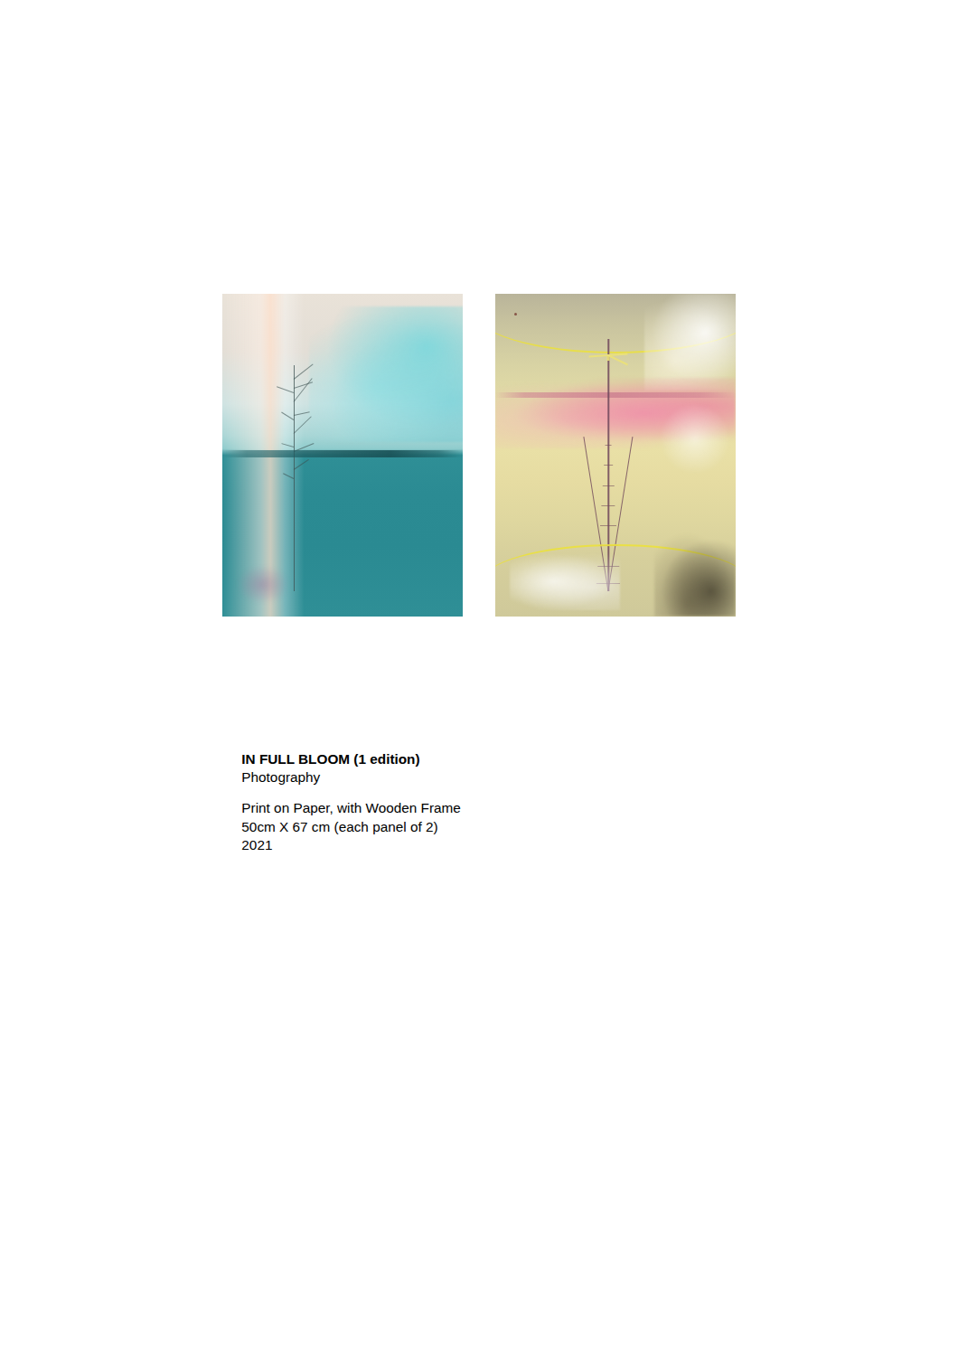IN FULL BLOOM (1 edition)
Photography
Print on Paper, with Wooden Frame
50cm X 67 cm (each panel of 2)
2021